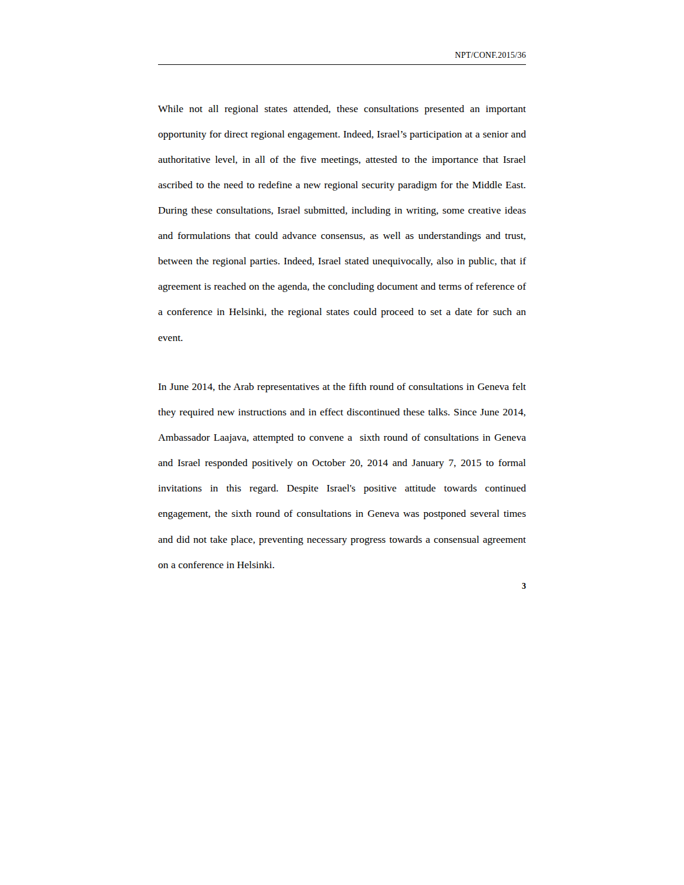NPT/CONF.2015/36
While not all regional states attended, these consultations presented an important opportunity for direct regional engagement. Indeed, Israel’s participation at a senior and authoritative level, in all of the five meetings, attested to the importance that Israel ascribed to the need to redefine a new regional security paradigm for the Middle East. During these consultations, Israel submitted, including in writing, some creative ideas and formulations that could advance consensus, as well as understandings and trust, between the regional parties. Indeed, Israel stated unequivocally, also in public, that if agreement is reached on the agenda, the concluding document and terms of reference of a conference in Helsinki, the regional states could proceed to set a date for such an event.
In June 2014, the Arab representatives at the fifth round of consultations in Geneva felt they required new instructions and in effect discontinued these talks. Since June 2014, Ambassador Laajava, attempted to convene a sixth round of consultations in Geneva and Israel responded positively on October 20, 2014 and January 7, 2015 to formal invitations in this regard. Despite Israel's positive attitude towards continued engagement, the sixth round of consultations in Geneva was postponed several times and did not take place, preventing necessary progress towards a consensual agreement on a conference in Helsinki.
3